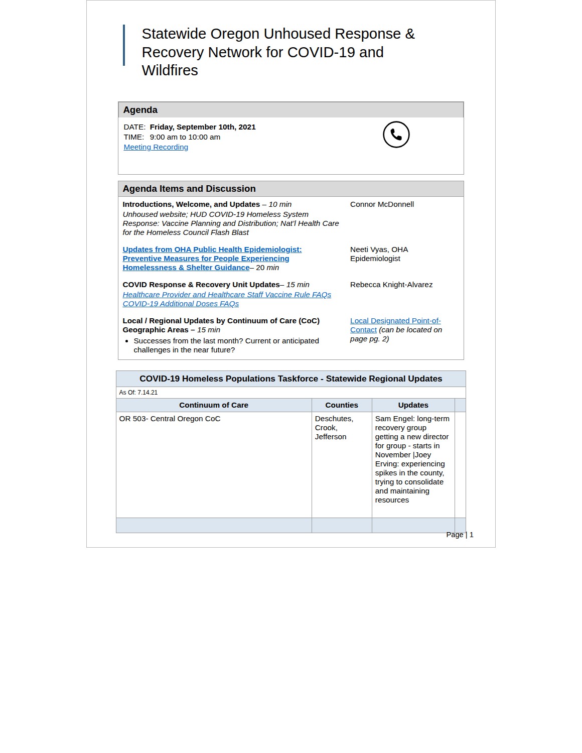Statewide Oregon Unhoused Response & Recovery Network for COVID-19 and Wildfires
Agenda
DATE: Friday, September 10th, 2021
TIME: 9:00 am to 10:00 am
Meeting Recording
Agenda Items and Discussion
| Introductions, Welcome, and Updates – 10 min Unhoused website; HUD COVID-19 Homeless System Response: Vaccine Planning and Distribution; Nat’l Health Care for the Homeless Council Flash Blast | Connor McDonnell |
| Updates from OHA Public Health Epidemiologist: Preventive Measures for People Experiencing Homelessness & Shelter Guidance – 20 min | Neeti Vyas, OHA Epidemiologist |
| COVID Response & Recovery Unit Updates – 15 min Healthcare Provider and Healthcare Staff Vaccine Rule FAQs COVID-19 Additional Doses FAQs | Rebecca Knight-Alvarez |
| Local / Regional Updates by Continuum of Care (CoC) Geographic Areas – 15 min Successes from the last month? Current or anticipated challenges in the near future? | Local Designated Point-of-Contact (can be located on page pg. 2) |
| COVID-19 Homeless Populations Taskforce - Statewide Regional Updates |
| --- |
| As Of: 7.14.21 | |
| Continuum of Care | Counties | Updates | |
| OR 503- Central Oregon CoC | Deschutes, Crook, Jefferson | Sam Engel: long-term recovery group getting a new director for group - starts in November /Joey Erving: experiencing spikes in the county, trying to consolidate and maintaining resources | |
Page | 1